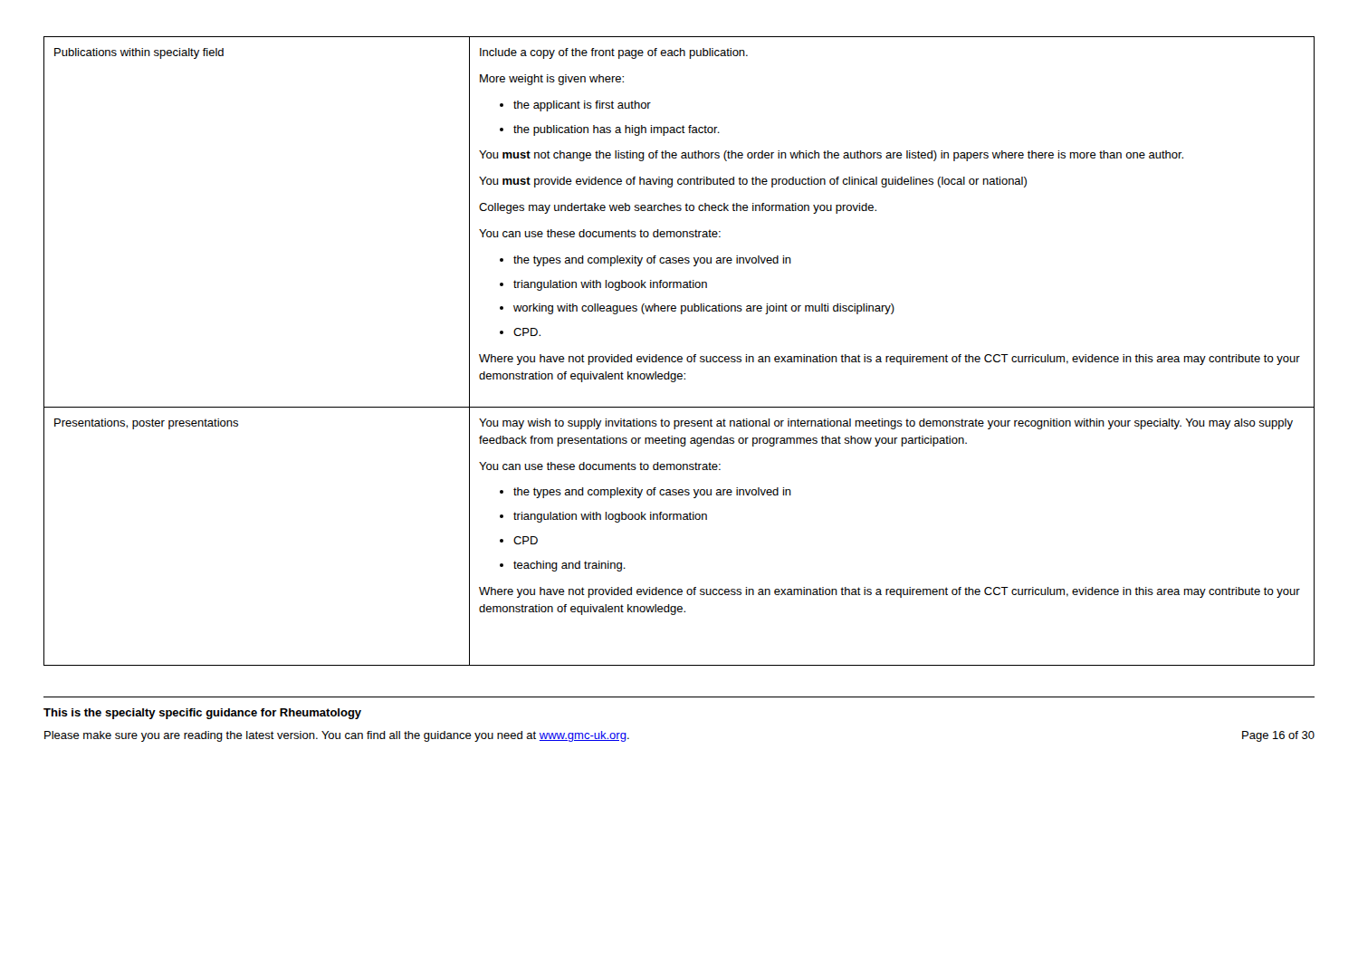| Publications within specialty field | Include a copy of the front page of each publication. More weight is given where: the applicant is first author the publication has a high impact factor. You must not change the listing of the authors (the order in which the authors are listed) in papers where there is more than one author. You must provide evidence of having contributed to the production of clinical guidelines (local or national) Colleges may undertake web searches to check the information you provide. You can use these documents to demonstrate: the types and complexity of cases you are involved in triangulation with logbook information working with colleagues (where publications are joint or multi disciplinary) CPD. Where you have not provided evidence of success in an examination that is a requirement of the CCT curriculum, evidence in this area may contribute to your demonstration of equivalent knowledge: |
| Presentations, poster presentations | You may wish to supply invitations to present at national or international meetings to demonstrate your recognition within your specialty. You may also supply feedback from presentations or meeting agendas or programmes that show your participation. You can use these documents to demonstrate: the types and complexity of cases you are involved in triangulation with logbook information CPD teaching and training. Where you have not provided evidence of success in an examination that is a requirement of the CCT curriculum, evidence in this area may contribute to your demonstration of equivalent knowledge. |
This is the specialty specific guidance for Rheumatology
Please make sure you are reading the latest version. You can find all the guidance you need at www.gmc-uk.org.
Page 16 of 30